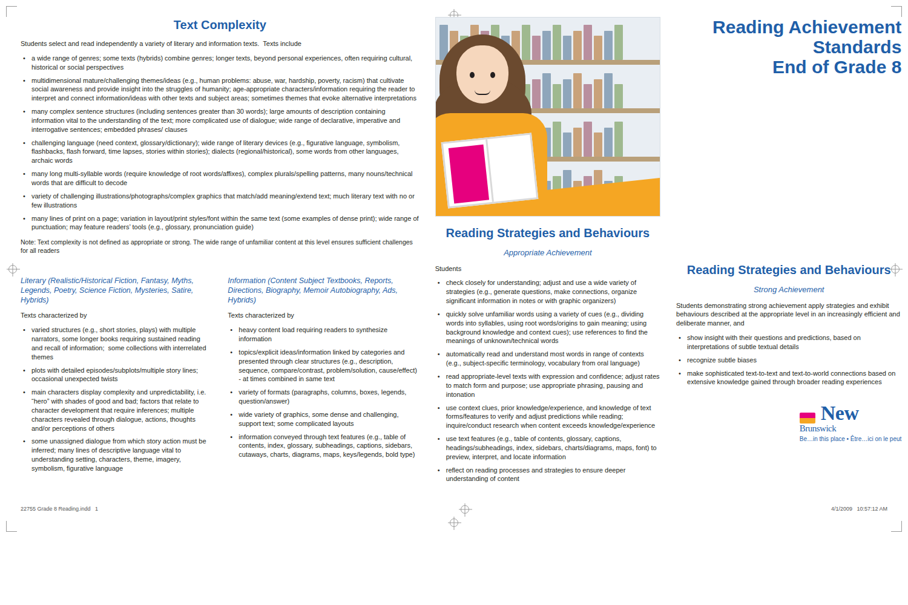Text Complexity
Students select and read independently a variety of literary and information texts. Texts include
a wide range of genres; some texts (hybrids) combine genres; longer texts, beyond personal experiences, often requiring cultural, historical or social perspectives
multidimensional mature/challenging themes/ideas (e.g., human problems: abuse, war, hardship, poverty, racism) that cultivate social awareness and provide insight into the struggles of humanity; age-appropriate characters/information requiring the reader to interpret and connect information/ideas with other texts and subject areas; sometimes themes that evoke alternative interpretations
many complex sentence structures (including sentences greater than 30 words); large amounts of description containing information vital to the understanding of the text; more complicated use of dialogue; wide range of declarative, imperative and interrogative sentences; embedded phrases/ clauses
challenging language (need context, glossary/dictionary); wide range of literary devices (e.g., figurative language, symbolism, flashbacks, flash forward, time lapses, stories within stories); dialects (regional/historical), some words from other languages, archaic words
many long multi-syllable words (require knowledge of root words/affixes), complex plurals/spelling patterns, many nouns/technical words that are difficult to decode
variety of challenging illustrations/photographs/complex graphics that match/add meaning/extend text; much literary text with no or few illustrations
many lines of print on a page; variation in layout/print styles/font within the same text (some examples of dense print); wide range of punctuation; may feature readers’ tools (e.g., glossary, pronunciation guide)
Note: Text complexity is not defined as appropriate or strong. The wide range of unfamiliar content at this level ensures sufficient challenges for all readers
Literary (Realistic/Historical Fiction, Fantasy, Myths, Legends, Poetry, Science Fiction, Mysteries, Satire, Hybrids)
Texts characterized by
varied structures (e.g., short stories, plays) with multiple narrators, some longer books requiring sustained reading and recall of information; some collections with interrelated themes
plots with detailed episodes/subplots/multiple story lines; occasional unexpected twists
main characters display complexity and unpredictability, i.e. “hero” with shades of good and bad; factors that relate to character development that require inferences; multiple characters revealed through dialogue, actions, thoughts and/or perceptions of others
some unassigned dialogue from which story action must be inferred; many lines of descriptive language vital to understanding setting, characters, theme, imagery, symbolism, figurative language
Information (Content Subject Textbooks, Reports, Directions, Biography, Memoir Autobiography, Ads, Hybrids)
Texts characterized by
heavy content load requiring readers to synthesize information
topics/explicit ideas/information linked by categories and presented through clear structures (e.g., description, sequence, compare/contrast, problem/solution, cause/effect) - at times combined in same text
variety of formats (paragraphs, columns, boxes, legends, question/answer)
wide variety of graphics, some dense and challenging, support text; some complicated layouts
information conveyed through text features (e.g., table of contents, index, glossary, subheadings, captions, sidebars, cutaways, charts, diagrams, maps, keys/legends, bold type)
Reading Strategies and Behaviours
Appropriate Achievement
Students
check closely for understanding; adjust and use a wide variety of strategies (e.g., generate questions, make connections, organize significant information in notes or with graphic organizers)
quickly solve unfamiliar words using a variety of cues (e.g., dividing words into syllables, using root words/origins to gain meaning; using background knowledge and context cues); use references to find the meanings of unknown/technical words
automatically read and understand most words in range of contexts (e.g., subject-specific terminology, vocabulary from oral language)
read appropriate-level texts with expression and confidence; adjust rates to match form and purpose; use appropriate phrasing, pausing and intonation
use context clues, prior knowledge/experience, and knowledge of text forms/features to verify and adjust predictions while reading; inquire/conduct research when content exceeds knowledge/experience
use text features (e.g., table of contents, glossary, captions, headings/subheadings, index, sidebars, charts/diagrams, maps, font) to preview, interpret, and locate information
reflect on reading processes and strategies to ensure deeper understanding of content
Reading Achievement Standards
End of Grade 8
Reading Strategies and Behaviours
Strong Achievement
Students demonstrating strong achievement apply strategies and exhibit behaviours described at the appropriate level in an increasingly efficient and deliberate manner, and
show insight with their questions and predictions, based on interpretations of subtle textual details
recognize subtle biases
make sophisticated text-to-text and text-to-world connections based on extensive knowledge gained through broader reading experiences
NewBrunswick
Be…in this place • Être…ici on le peut
22755 Grade 8 Reading.indd 1
4/1/2009 10:57:12 AM